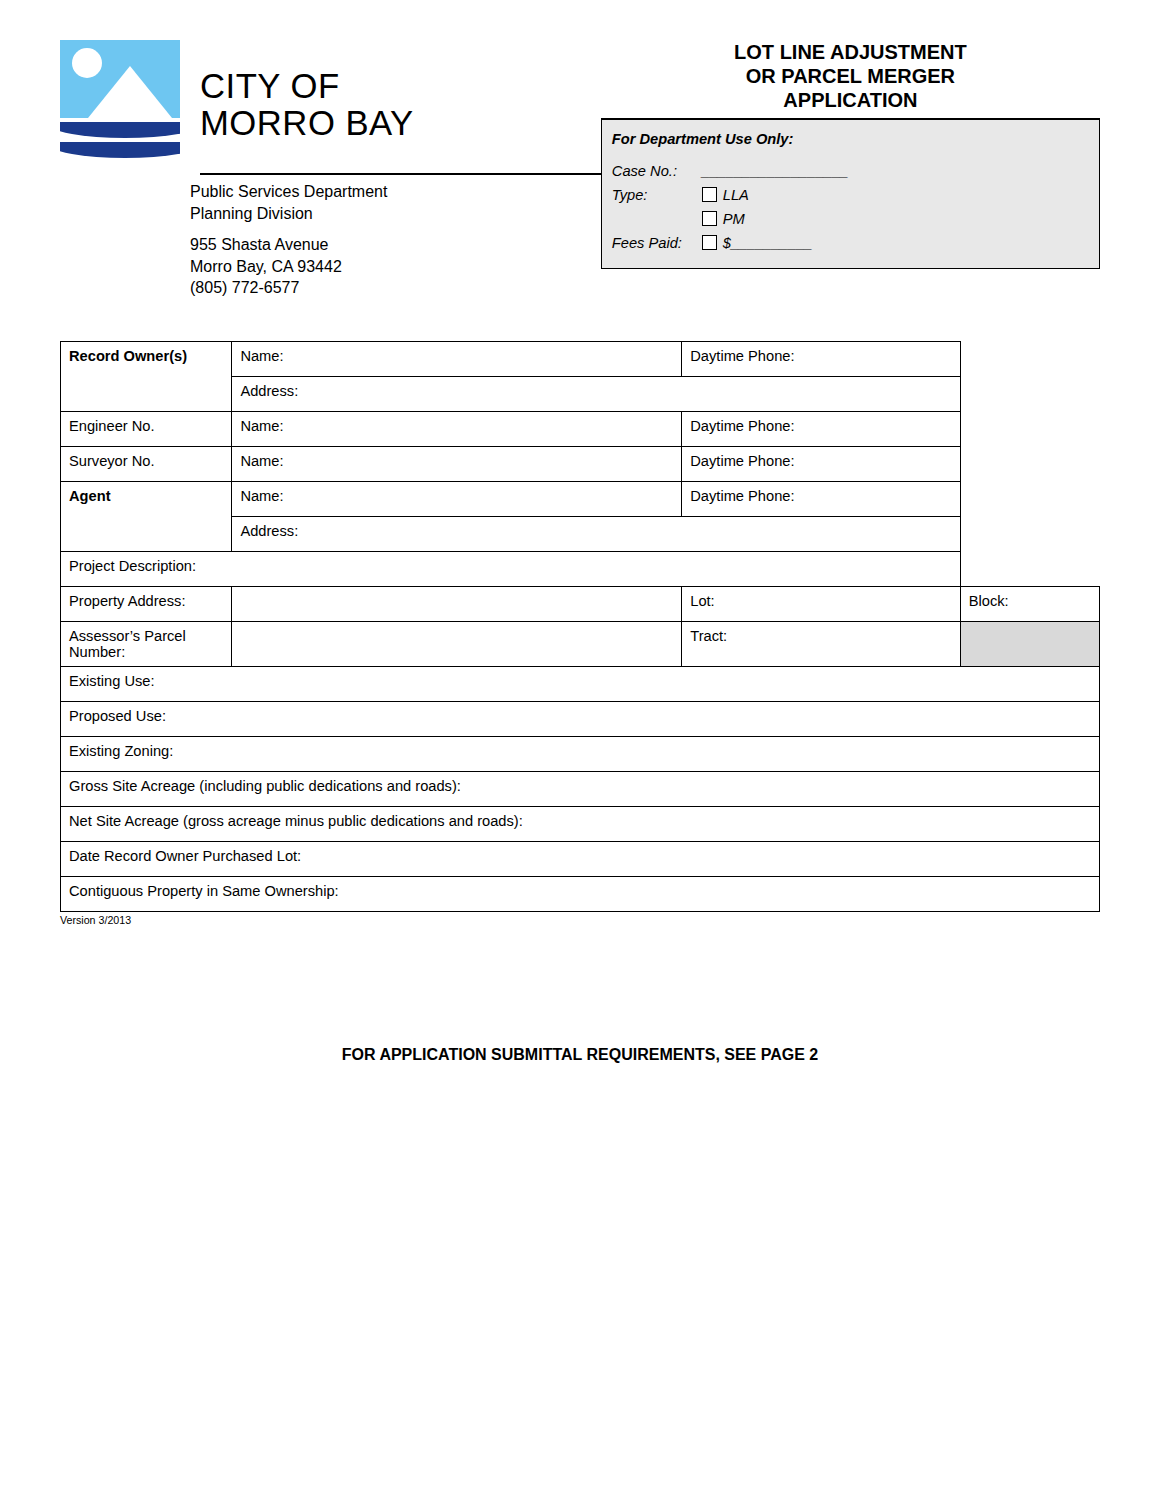CITY OF
MORRO BAY
Public Services Department
Planning Division
955 Shasta Avenue
Morro Bay, CA 93442
(805) 772-6577
LOT LINE ADJUSTMENT
OR PARCEL MERGER
APPLICATION
For Department Use Only:
Case No.:
__________________
Type:
LLA
PM
Fees Paid:
$__________
| Record Owner(s) | Name: | Daytime Phone: |
| Address: |
| Engineer No. | Name: | Daytime Phone: |
| Surveyor No. | Name: | Daytime Phone: |
| Agent | Name: | Daytime Phone: |
| Address: |
| Project Description: |
| Property Address: | | Lot: | Block: |
| Assessor’s Parcel Number: | | Tract: | |
| Existing Use: |
| Proposed Use: |
| Existing Zoning: |
| Gross Site Acreage (including public dedications and roads): |
| Net Site Acreage (gross acreage minus public dedications and roads): |
| Date Record Owner Purchased Lot: |
| Contiguous Property in Same Ownership: |
Version 3/2013
FOR APPLICATION SUBMITTAL REQUIREMENTS, SEE PAGE 2